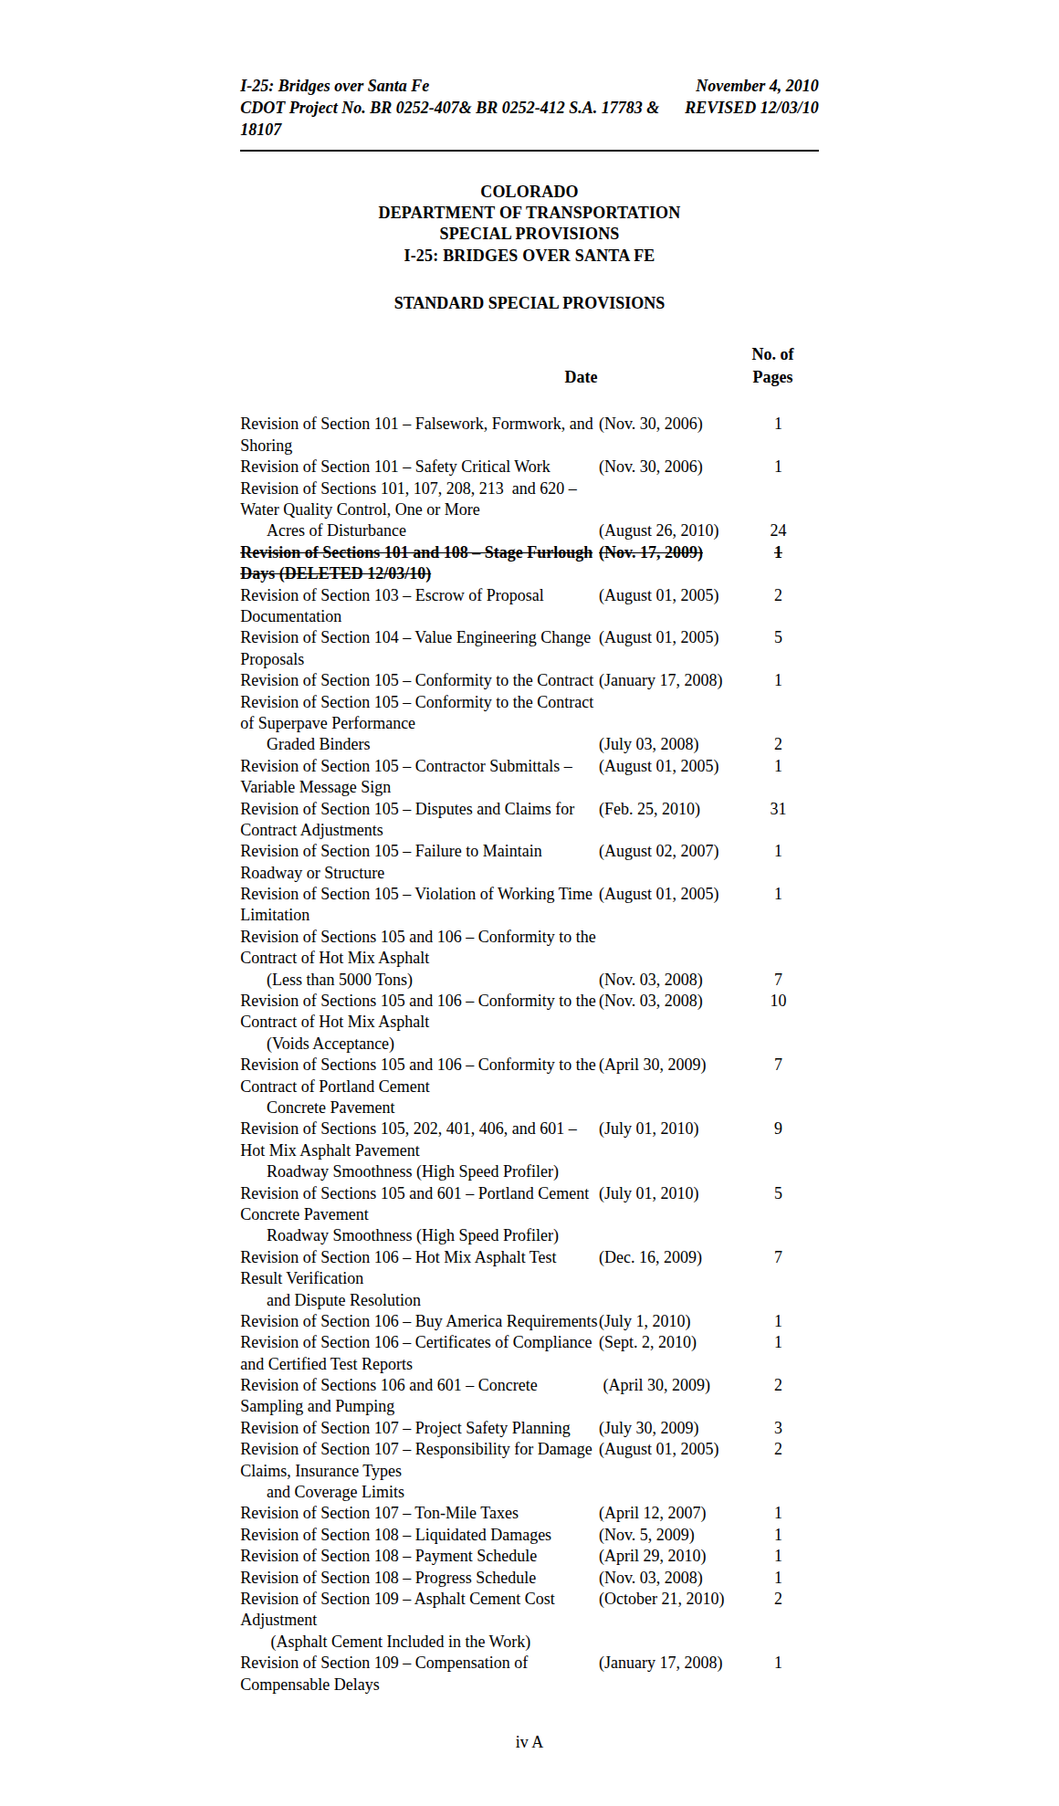I-25: Bridges over Santa Fe
CDOT Project No. BR 0252-407& BR 0252-412 S.A. 17783 & 18107
November 4, 2010
REVISED 12/03/10
COLORADO DEPARTMENT OF TRANSPORTATION SPECIAL PROVISIONS I-25: BRIDGES OVER SANTA FE
STANDARD SPECIAL PROVISIONS
No. of
Date Pages
| Revision of Section 101 – Falsework, Formwork, and Shoring | (Nov. 30, 2006) | 1 |
| Revision of Section 101 – Safety Critical Work | (Nov. 30, 2006) | 1 |
| Revision of Sections 101, 107, 208, 213 and 620 – Water Quality Control, One or More | | |
| Acres of Disturbance | (August 26, 2010) | 24 |
| Revision of Sections 101 and 108 – Stage Furlough Days (DELETED 12/03/10) | (Nov. 17, 2009) | 1 |
| Revision of Section 103 – Escrow of Proposal Documentation | (August 01, 2005) | 2 |
| Revision of Section 104 – Value Engineering Change Proposals | (August 01, 2005) | 5 |
| Revision of Section 105 – Conformity to the Contract | (January 17, 2008) | 1 |
| Revision of Section 105 – Conformity to the Contract of Superpave Performance | | |
| Graded Binders | (July 03, 2008) | 2 |
| Revision of Section 105 – Contractor Submittals – Variable Message Sign | (August 01, 2005) | 1 |
| Revision of Section 105 – Disputes and Claims for Contract Adjustments | (Feb. 25, 2010) | 31 |
| Revision of Section 105 – Failure to Maintain Roadway or Structure | (August 02, 2007) | 1 |
| Revision of Section 105 – Violation of Working Time Limitation | (August 01, 2005) | 1 |
| Revision of Sections 105 and 106 – Conformity to the Contract of Hot Mix Asphalt | | |
| (Less than 5000 Tons) | (Nov. 03, 2008) | 7 |
| Revision of Sections 105 and 106 – Conformity to the Contract of Hot Mix Asphalt | (Nov. 03, 2008) | 10 |
| (Voids Acceptance) | | |
| Revision of Sections 105 and 106 – Conformity to the Contract of Portland Cement | (April 30, 2009) | 7 |
| Concrete Pavement | | |
| Revision of Sections 105, 202, 401, 406, and 601 – Hot Mix Asphalt Pavement | (July 01, 2010) | 9 |
| Roadway Smoothness (High Speed Profiler) | | |
| Revision of Sections 105 and 601 – Portland Cement Concrete Pavement | (July 01, 2010) | 5 |
| Roadway Smoothness (High Speed Profiler) | | |
| Revision of Section 106 – Hot Mix Asphalt Test Result Verification | (Dec. 16, 2009) | 7 |
| and Dispute Resolution | | |
| Revision of Section 106 – Buy America Requirements | (July 1, 2010) | 1 |
| Revision of Section 106 – Certificates of Compliance and Certified Test Reports | (Sept. 2, 2010) | 1 |
| Revision of Sections 106 and 601 – Concrete Sampling and Pumping | (April 30, 2009) | 2 |
| Revision of Section 107 – Project Safety Planning | (July 30, 2009) | 3 |
| Revision of Section 107 – Responsibility for Damage Claims, Insurance Types | (August 01, 2005) | 2 |
| and Coverage Limits | | |
| Revision of Section 107 – Ton-Mile Taxes | (April 12, 2007) | 1 |
| Revision of Section 108 – Liquidated Damages | (Nov. 5, 2009) | 1 |
| Revision of Section 108 – Payment Schedule | (April 29, 2010) | 1 |
| Revision of Section 108 – Progress Schedule | (Nov. 03, 2008) | 1 |
| Revision of Section 109 – Asphalt Cement Cost Adjustment | (October 21, 2010) | 2 |
| (Asphalt Cement Included in the Work) | | |
| Revision of Section 109 – Compensation of Compensable Delays | (January 17, 2008) | 1 |
iv A